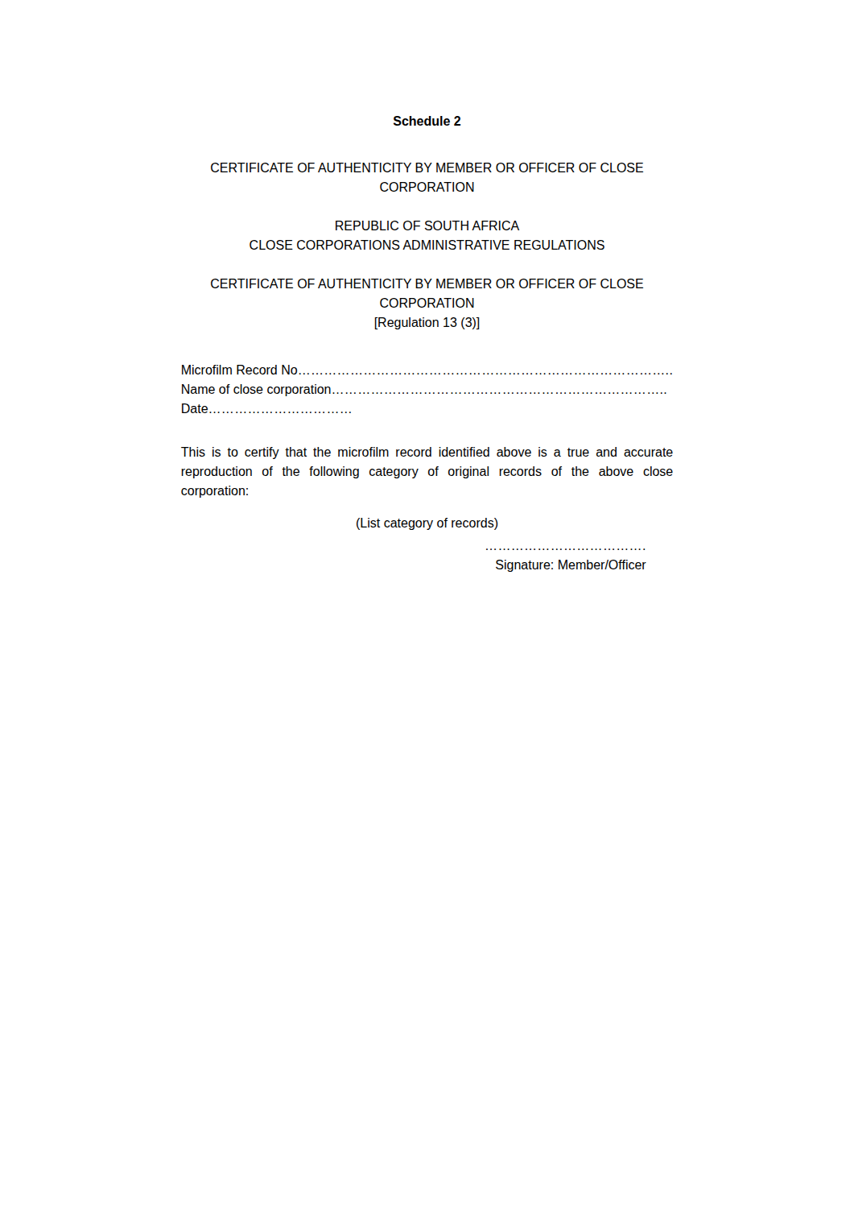Schedule 2
CERTIFICATE OF AUTHENTICITY BY MEMBER OR OFFICER OF CLOSE
CORPORATION
REPUBLIC OF SOUTH AFRICA
CLOSE CORPORATIONS ADMINISTRATIVE REGULATIONS
CERTIFICATE OF AUTHENTICITY BY MEMBER OR OFFICER OF CLOSE
CORPORATION
[Regulation 13 (3)]
Microfilm Record No…………………………………………………………………………..
Name of close corporation…………………………………………………………………..
Date……………………………
This is to certify that the microfilm record identified above is a true and accurate reproduction of the following category of original records of the above close corporation:
(List category of records)
……………………………….
Signature: Member/Officer